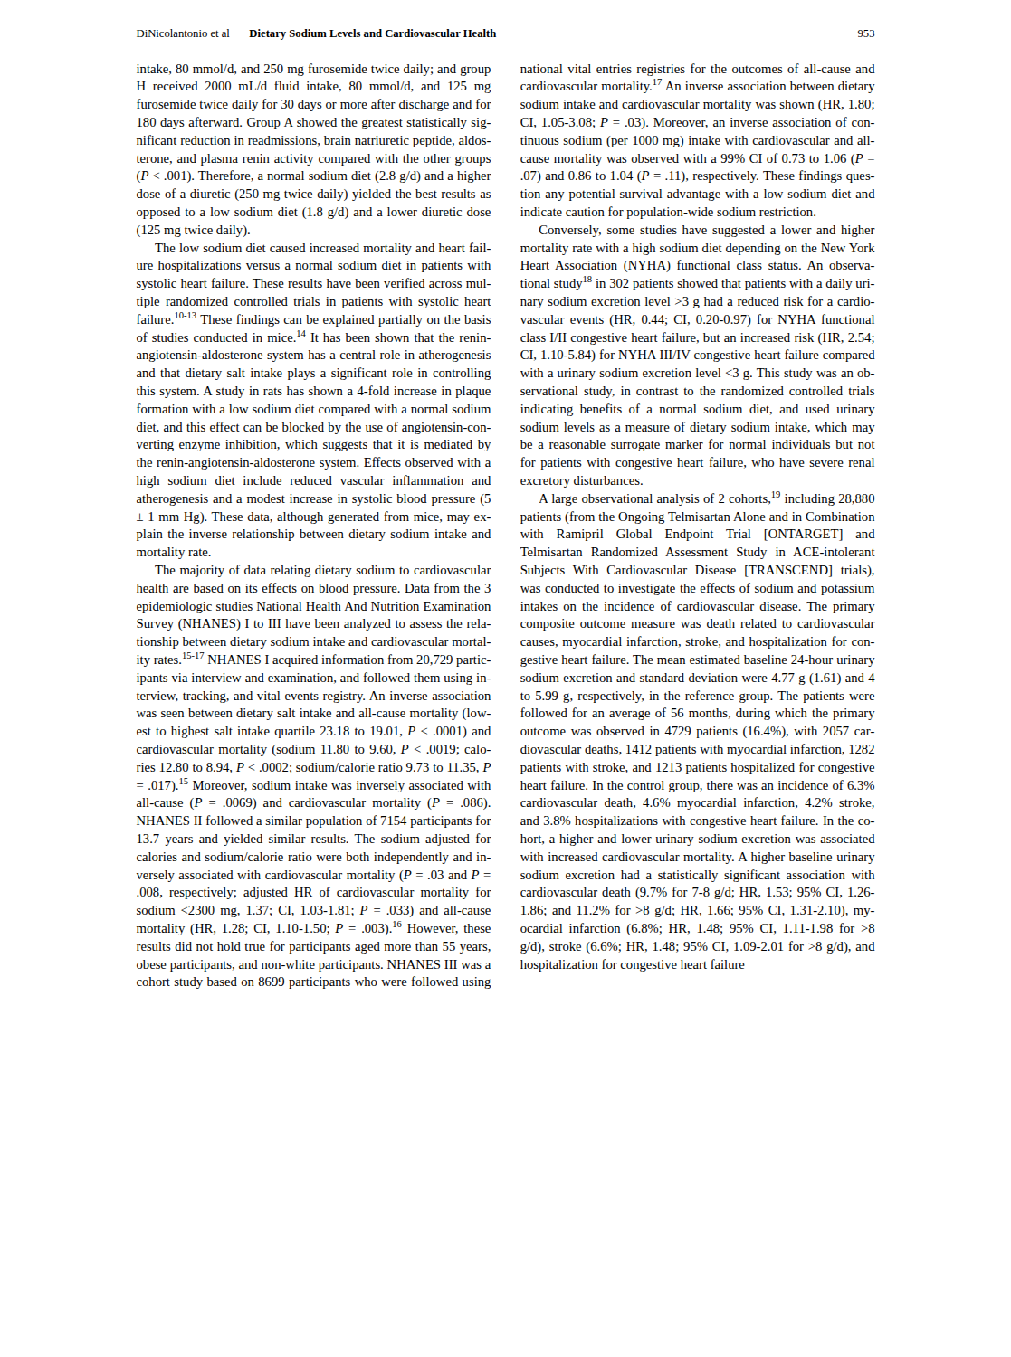DiNicolantonio et al Dietary Sodium Levels and Cardiovascular Health 953
intake, 80 mmol/d, and 250 mg furosemide twice daily; and group H received 2000 mL/d fluid intake, 80 mmol/d, and 125 mg furosemide twice daily for 30 days or more after discharge and for 180 days afterward. Group A showed the greatest statistically significant reduction in readmissions, brain natriuretic peptide, aldosterone, and plasma renin activity compared with the other groups (P < .001). Therefore, a normal sodium diet (2.8 g/d) and a higher dose of a diuretic (250 mg twice daily) yielded the best results as opposed to a low sodium diet (1.8 g/d) and a lower diuretic dose (125 mg twice daily).
The low sodium diet caused increased mortality and heart failure hospitalizations versus a normal sodium diet in patients with systolic heart failure. These results have been verified across multiple randomized controlled trials in patients with systolic heart failure.10-13 These findings can be explained partially on the basis of studies conducted in mice.14 It has been shown that the renin-angiotensin-aldosterone system has a central role in atherogenesis and that dietary salt intake plays a significant role in controlling this system. A study in rats has shown a 4-fold increase in plaque formation with a low sodium diet compared with a normal sodium diet, and this effect can be blocked by the use of angiotensin-converting enzyme inhibition, which suggests that it is mediated by the renin-angiotensin-aldosterone system. Effects observed with a high sodium diet include reduced vascular inflammation and atherogenesis and a modest increase in systolic blood pressure (5 ± 1 mm Hg). These data, although generated from mice, may explain the inverse relationship between dietary sodium intake and mortality rate.
The majority of data relating dietary sodium to cardiovascular health are based on its effects on blood pressure. Data from the 3 epidemiologic studies National Health And Nutrition Examination Survey (NHANES) I to III have been analyzed to assess the relationship between dietary sodium intake and cardiovascular mortality rates.15-17 NHANES I acquired information from 20,729 participants via interview and examination, and followed them using interview, tracking, and vital events registry. An inverse association was seen between dietary salt intake and all-cause mortality (lowest to highest salt intake quartile 23.18 to 19.01, P < .0001) and cardiovascular mortality (sodium 11.80 to 9.60, P < .0019; calories 12.80 to 8.94, P < .0002; sodium/calorie ratio 9.73 to 11.35, P = .017).15 Moreover, sodium intake was inversely associated with all-cause (P = .0069) and cardiovascular mortality (P = .086). NHANES II followed a similar population of 7154 participants for 13.7 years and yielded similar results. The sodium adjusted for calories and sodium/calorie ratio were both independently and inversely associated with cardiovascular mortality (P = .03 and P = .008, respectively; adjusted HR of cardiovascular mortality for sodium <2300 mg, 1.37; CI, 1.03-1.81; P = .033) and all-cause mortality (HR, 1.28; CI, 1.10-1.50; P = .003).16 However, these results did not hold true for participants aged more than 55 years, obese participants, and non-white participants. NHANES III was a cohort study based on 8699 participants who were followed using national vital entries registries for the outcomes of all-cause and cardiovascular mortality.17 An inverse association between dietary sodium intake and cardiovascular mortality was shown (HR, 1.80; CI, 1.05-3.08; P = .03). Moreover, an inverse association of continuous sodium (per 1000 mg) intake with cardiovascular and all-cause mortality was observed with a 99% CI of 0.73 to 1.06 (P = .07) and 0.86 to 1.04 (P = .11), respectively. These findings question any potential survival advantage with a low sodium diet and indicate caution for population-wide sodium restriction.
Conversely, some studies have suggested a lower and higher mortality rate with a high sodium diet depending on the New York Heart Association (NYHA) functional class status. An observational study18 in 302 patients showed that patients with a daily urinary sodium excretion level >3 g had a reduced risk for a cardiovascular events (HR, 0.44; CI, 0.20-0.97) for NYHA functional class I/II congestive heart failure, but an increased risk (HR, 2.54; CI, 1.10-5.84) for NYHA III/IV congestive heart failure compared with a urinary sodium excretion level <3 g. This study was an observational study, in contrast to the randomized controlled trials indicating benefits of a normal sodium diet, and used urinary sodium levels as a measure of dietary sodium intake, which may be a reasonable surrogate marker for normal individuals but not for patients with congestive heart failure, who have severe renal excretory disturbances.
A large observational analysis of 2 cohorts,19 including 28,880 patients (from the Ongoing Telmisartan Alone and in Combination with Ramipril Global Endpoint Trial [ONTARGET] and Telmisartan Randomized Assessment Study in ACE-intolerant Subjects With Cardiovascular Disease [TRANSCEND] trials), was conducted to investigate the effects of sodium and potassium intakes on the incidence of cardiovascular disease. The primary composite outcome measure was death related to cardiovascular causes, myocardial infarction, stroke, and hospitalization for congestive heart failure. The mean estimated baseline 24-hour urinary sodium excretion and standard deviation were 4.77 g (1.61) and 4 to 5.99 g, respectively, in the reference group. The patients were followed for an average of 56 months, during which the primary outcome was observed in 4729 patients (16.4%), with 2057 cardiovascular deaths, 1412 patients with myocardial infarction, 1282 patients with stroke, and 1213 patients hospitalized for congestive heart failure. In the control group, there was an incidence of 6.3% cardiovascular death, 4.6% myocardial infarction, 4.2% stroke, and 3.8% hospitalizations with congestive heart failure. In the cohort, a higher and lower urinary sodium excretion was associated with increased cardiovascular mortality. A higher baseline urinary sodium excretion had a statistically significant association with cardiovascular death (9.7% for 7-8 g/d; HR, 1.53; 95% CI, 1.26-1.86; and 11.2% for >8 g/d; HR, 1.66; 95% CI, 1.31-2.10), myocardial infarction (6.8%; HR, 1.48; 95% CI, 1.11-1.98 for >8 g/d), stroke (6.6%; HR, 1.48; 95% CI, 1.09-2.01 for >8 g/d), and hospitalization for congestive heart failure